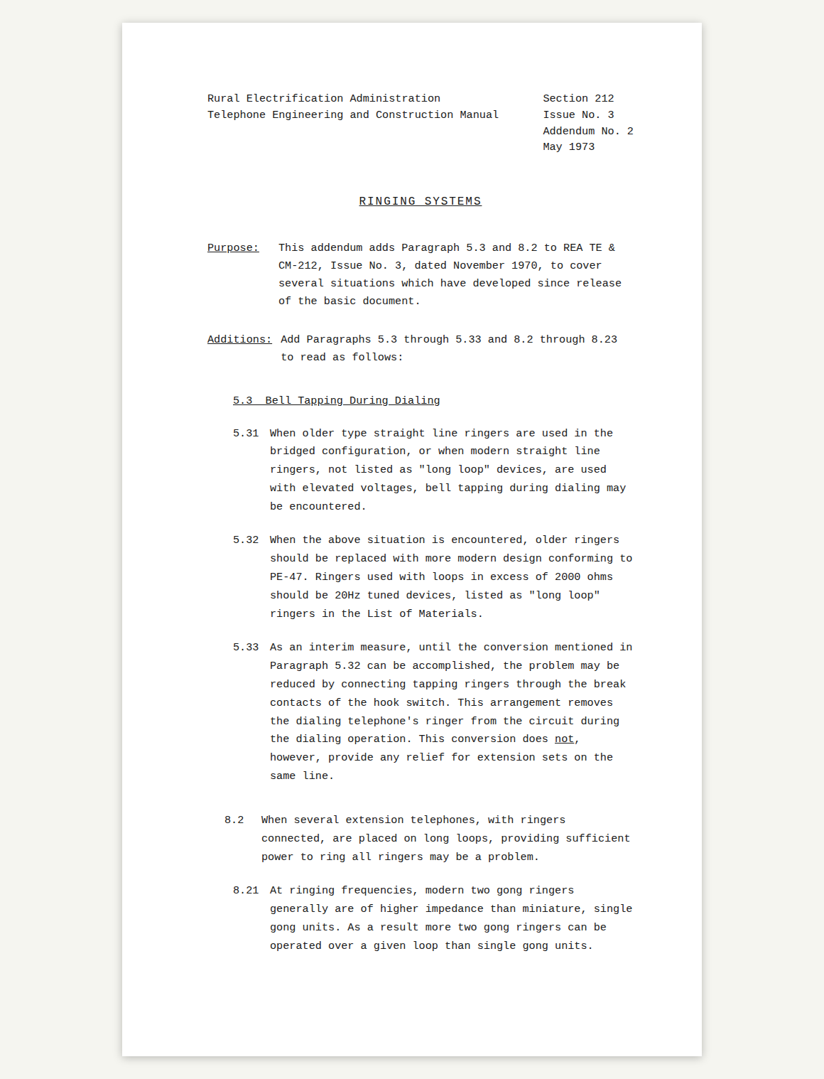Rural Electrification Administration
Telephone Engineering and Construction Manual
Section 212
Issue No. 3
Addendum No. 2
May 1973
RINGING SYSTEMS
Purpose:
This addendum adds Paragraph 5.3 and 8.2 to REA TE & CM-212, Issue No. 3, dated November 1970, to cover several situations which have developed since release of the basic document.
Additions:
Add Paragraphs 5.3 through 5.33 and 8.2 through 8.23 to read as follows:
5.3 Bell Tapping During Dialing
5.31
When older type straight line ringers are used in the bridged configuration, or when modern straight line ringers, not listed as "long loop" devices, are used with elevated voltages, bell tapping during dialing may be encountered.
5.32
When the above situation is encountered, older ringers should be replaced with more modern design conforming to PE-47. Ringers used with loops in excess of 2000 ohms should be 20Hz tuned devices, listed as "long loop" ringers in the List of Materials.
5.33
As an interim measure, until the conversion mentioned in Paragraph 5.32 can be accomplished, the problem may be reduced by connecting tapping ringers through the break contacts of the hook switch. This arrangement removes the dialing telephone's ringer from the circuit during the dialing operation. This conversion does not, however, provide any relief for extension sets on the same line.
8.2
When several extension telephones, with ringers connected, are placed on long loops, providing sufficient power to ring all ringers may be a problem.
8.21
At ringing frequencies, modern two gong ringers generally are of higher impedance than miniature, single gong units. As a result more two gong ringers can be operated over a given loop than single gong units.